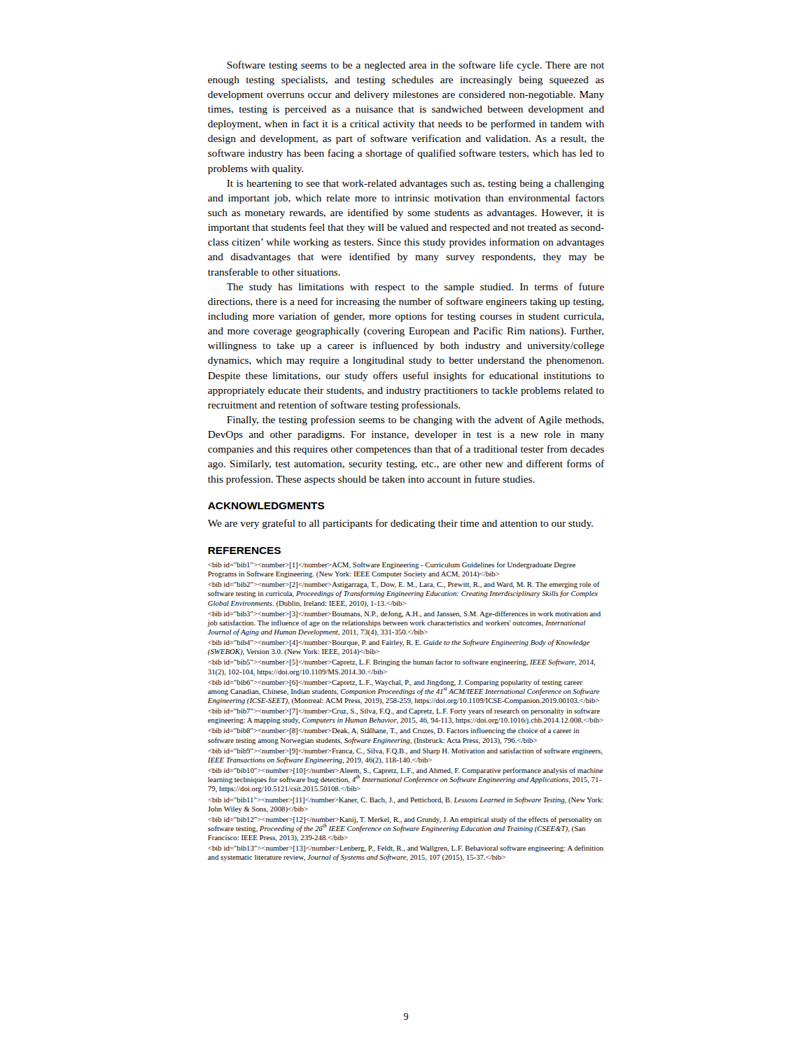Software testing seems to be a neglected area in the software life cycle. There are not enough testing specialists, and testing schedules are increasingly being squeezed as development overruns occur and delivery milestones are considered non-negotiable. Many times, testing is perceived as a nuisance that is sandwiched between development and deployment, when in fact it is a critical activity that needs to be performed in tandem with design and development, as part of software verification and validation. As a result, the software industry has been facing a shortage of qualified software testers, which has led to problems with quality.
It is heartening to see that work-related advantages such as, testing being a challenging and important job, which relate more to intrinsic motivation than environmental factors such as monetary rewards, are identified by some students as advantages. However, it is important that students feel that they will be valued and respected and not treated as second-class citizen’ while working as testers. Since this study provides information on advantages and disadvantages that were identified by many survey respondents, they may be transferable to other situations.
The study has limitations with respect to the sample studied. In terms of future directions, there is a need for increasing the number of software engineers taking up testing, including more variation of gender, more options for testing courses in student curricula, and more coverage geographically (covering European and Pacific Rim nations). Further, willingness to take up a career is influenced by both industry and university/college dynamics, which may require a longitudinal study to better understand the phenomenon. Despite these limitations, our study offers useful insights for educational institutions to appropriately educate their students, and industry practitioners to tackle problems related to recruitment and retention of software testing professionals.
Finally, the testing profession seems to be changing with the advent of Agile methods, DevOps and other paradigms. For instance, developer in test is a new role in many companies and this requires other competences than that of a traditional tester from decades ago. Similarly, test automation, security testing, etc., are other new and different forms of this profession. These aspects should be taken into account in future studies.
ACKNOWLEDGMENTS
We are very grateful to all participants for dedicating their time and attention to our study.
REFERENCES
<bib id="bib1"><number>[1]</number>ACM, Software Engineering - Curriculum Guidelines for Undergraduate Degree Programs in Software Engineering. (New York: IEEE Computer Society and ACM, 2014)</bib>
<bib id="bib2"><number>[2]</number>Astigarraga, T., Dow, E. M., Lara, C., Prewitt, R., and Ward, M. R. The emerging role of software testing in curricula, Proceedings of Transforming Engineering Education: Creating Interdisciplinary Skills for Complex Global Environments. (Dublin, Ireland: IEEE, 2010), 1-13.</bib>
<bib id="bib3"><number>[3]</number>Boumans, N.P., deJong, A.H., and Janssen, S.M. Age-differences in work motivation and job satisfaction. The influence of age on the relationships between work characteristics and workers' outcomes, International Journal of Aging and Human Development, 2011, 73(4), 331-350.</bib>
<bib id="bib4"><number>[4]</number>Bourque, P. and Fairley, R. E. Guide to the Software Engineering Body of Knowledge (SWEBOK), Version 3.0. (New York: IEEE, 2014)</bib>
<bib id="bib5"><number>[5]</number>Capretz, L.F. Bringing the human factor to software engineering, IEEE Software, 2014, 31(2), 102-104, https://doi.org/10.1109/MS.2014.30.</bib>
<bib id="bib6"><number>[6]</number>Capretz, L.F., Waychal, P., and Jingdong, J. Comparing popularity of testing career among Canadian, Chinese, Indian students, Companion Proceedings of the 41st ACM/IEEE International Conference on Software Engineering (ICSE-SEET), (Montreal: ACM Press, 2019), 258-259, https://doi.org/10.1109/ICSE-Companion.2019.00103.</bib>
<bib id="bib7"><number>[7]</number>Cruz, S., Silva, F.Q., and Capretz, L.F. Forty years of research on personality in software engineering: A mapping study, Computers in Human Behavior, 2015, 46, 94-113, https://doi.org/10.1016/j.chb.2014.12.008.</bib>
<bib id="bib8"><number>[8]</number>Deak, A, Stålhane, T., and Cruzes, D. Factors influencing the choice of a career in software testing among Norwegian students, Software Engineering, (Insbruck: Acta Press, 2013), 796.</bib>
<bib id="bib9"><number>[9]</number>Franca, C., Silva, F.Q.B., and Sharp H. Motivation and satisfaction of software engineers, IEEE Transactions on Software Engineering, 2019, 46(2), 118-140.</bib>
<bib id="bib10"><number>[10]</number>Aleem, S., Capretz, L.F., and Ahmed, F. Comparative performance analysis of machine learning techniques for software bug detection, 4th International Conference on Software Engineering and Applications, 2015, 71-79, https://doi.org/10.5121/csit.2015.50108.</bib>
<bib id="bib11"><number>[11]</number>Kaner, C. Bach, J., and Pettichord, B. Lessons Learned in Software Testing, (New York: John Wiley & Sons, 2008)</bib>
<bib id="bib12"><number>[12]</number>Kanij, T. Merkel, R., and Grundy, J. An empirical study of the effects of personality on software testing, Proceeding of the 26th IEEE Conference on Software Engineering Education and Training (CSEE&T), (San Francisco: IEEE Press, 2013), 239-248.</bib>
<bib id="bib13"><number>[13]</number>Lenberg, P., Feldt, R., and Wallgren, L.F. Behavioral software engineering: A definition and systematic literature review, Journal of Systems and Software, 2015, 107 (2015), 15-37.</bib>
9